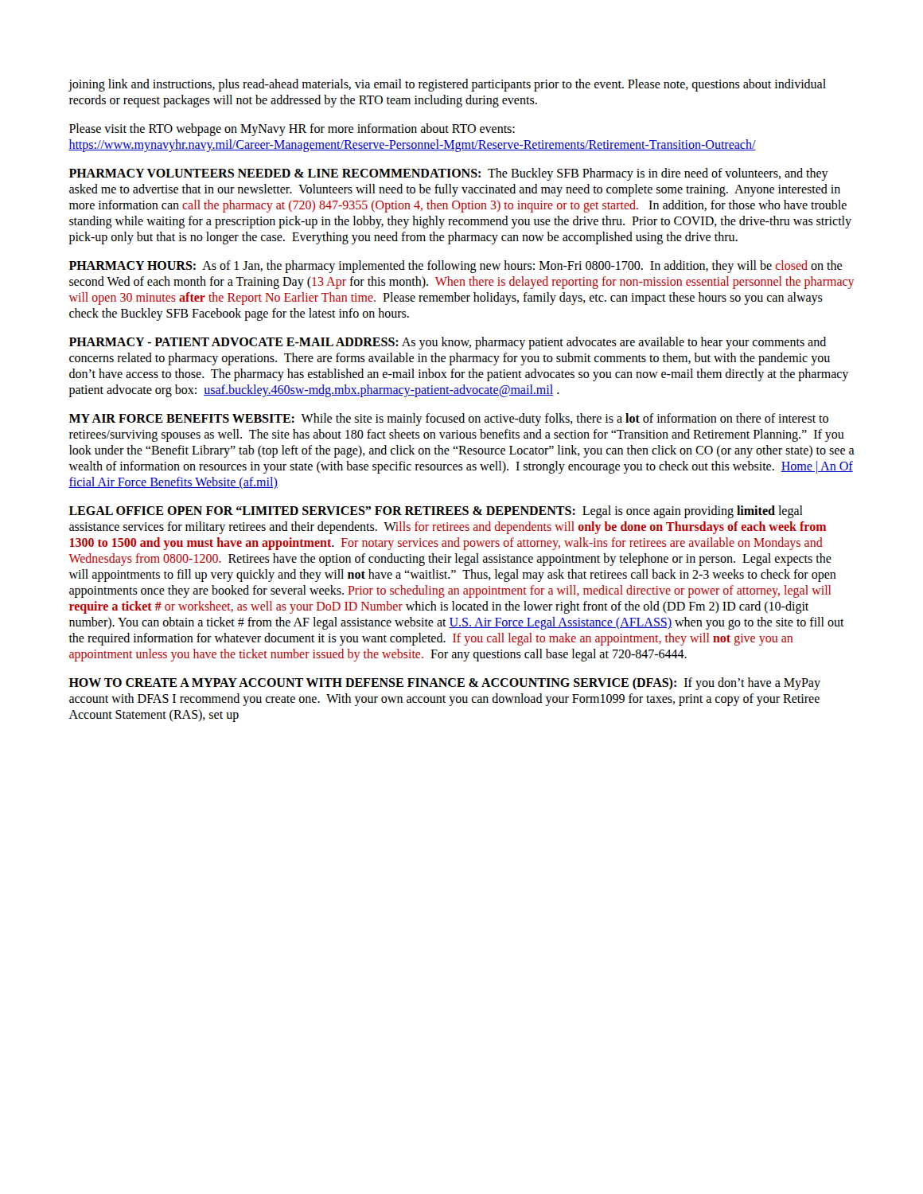joining link and instructions, plus read-ahead materials, via email to registered participants prior to the event. Please note, questions about individual records or request packages will not be addressed by the RTO team including during events.
Please visit the RTO webpage on MyNavy HR for more information about RTO events:
https://www.mynavyhr.navy.mil/Career-Management/Reserve-Personnel-Mgmt/Reserve-Retirements/Retirement-Transition-Outreach/
PHARMACY VOLUNTEERS NEEDED & LINE RECOMMENDATIONS: The Buckley SFB Pharmacy is in dire need of volunteers, and they asked me to advertise that in our newsletter. Volunteers will need to be fully vaccinated and may need to complete some training. Anyone interested in more information can call the pharmacy at (720) 847-9355 (Option 4, then Option 3) to inquire or to get started. In addition, for those who have trouble standing while waiting for a prescription pick-up in the lobby, they highly recommend you use the drive thru. Prior to COVID, the drive-thru was strictly pick-up only but that is no longer the case. Everything you need from the pharmacy can now be accomplished using the drive thru.
PHARMACY HOURS: As of 1 Jan, the pharmacy implemented the following new hours: Mon-Fri 0800-1700. In addition, they will be closed on the second Wed of each month for a Training Day (13 Apr for this month). When there is delayed reporting for non-mission essential personnel the pharmacy will open 30 minutes after the Report No Earlier Than time. Please remember holidays, family days, etc. can impact these hours so you can always check the Buckley SFB Facebook page for the latest info on hours.
PHARMACY - PATIENT ADVOCATE E-MAIL ADDRESS: As you know, pharmacy patient advocates are available to hear your comments and concerns related to pharmacy operations. There are forms available in the pharmacy for you to submit comments to them, but with the pandemic you don’t have access to those. The pharmacy has established an e-mail inbox for the patient advocates so you can now e-mail them directly at the pharmacy patient advocate org box: usaf.buckley.460sw-mdg.mbx.pharmacy-patient-advocate@mail.mil .
MY AIR FORCE BENEFITS WEBSITE: While the site is mainly focused on active-duty folks, there is a lot of information on there of interest to retirees/surviving spouses as well. The site has about 180 fact sheets on various benefits and a section for “Transition and Retirement Planning.” If you look under the “Benefit Library” tab (top left of the page), and click on the “Resource Locator” link, you can then click on CO (or any other state) to see a wealth of information on resources in your state (with base specific resources as well). I strongly encourage you to check out this website. Home | An Official Air Force Benefits Website (af.mil)
LEGAL OFFICE OPEN FOR “LIMITED SERVICES” FOR RETIREES & DEPENDENTS: Legal is once again providing limited legal assistance services for military retirees and their dependents. Wills for retirees and dependents will only be done on Thursdays of each week from 1300 to 1500 and you must have an appointment. For notary services and powers of attorney, walk-ins for retirees are available on Mondays and Wednesdays from 0800-1200. Retirees have the option of conducting their legal assistance appointment by telephone or in person. Legal expects the will appointments to fill up very quickly and they will not have a “waitlist.” Thus, legal may ask that retirees call back in 2-3 weeks to check for open appointments once they are booked for several weeks. Prior to scheduling an appointment for a will, medical directive or power of attorney, legal will require a ticket # or worksheet, as well as your DoD ID Number which is located in the lower right front of the old (DD Fm 2) ID card (10-digit number). You can obtain a ticket # from the AF legal assistance website at U.S. Air Force Legal Assistance (AFLASS) when you go to the site to fill out the required information for whatever document it is you want completed. If you call legal to make an appointment, they will not give you an appointment unless you have the ticket number issued by the website. For any questions call base legal at 720-847-6444.
HOW TO CREATE A MYPAY ACCOUNT WITH DEFENSE FINANCE & ACCOUNTING SERVICE (DFAS): If you don’t have a MyPay account with DFAS I recommend you create one. With your own account you can download your Form1099 for taxes, print a copy of your Retiree Account Statement (RAS), set up